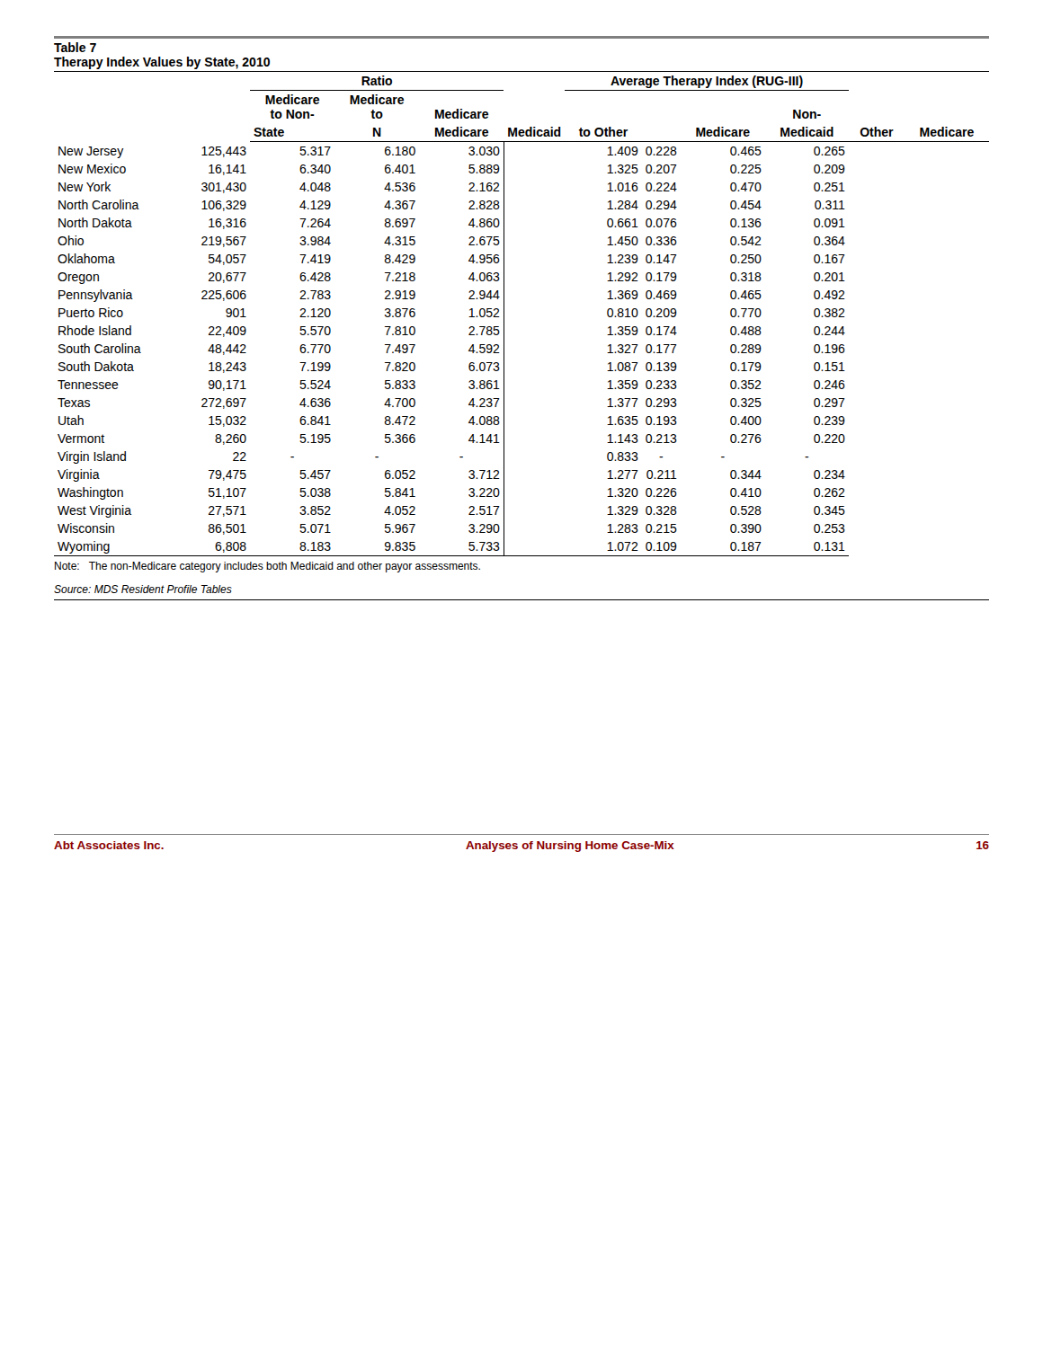Table 7
Therapy Index Values by State, 2010
| | | Ratio | | Average Therapy Index (RUG-III) |
| --- | --- | --- | --- | --- |
| Medicare to Non- | Medicare to | Medicare | | | | | Non- |
| State | N | Medicare | Medicaid | to Other | | Medicare | Medicaid | Other | Medicare |
| New Jersey | 125,443 | 5.317 | 6.180 | 3.030 | | 1.409 | 0.228 | 0.465 | 0.265 |
| New Mexico | 16,141 | 6.340 | 6.401 | 5.889 | | 1.325 | 0.207 | 0.225 | 0.209 |
| New York | 301,430 | 4.048 | 4.536 | 2.162 | | 1.016 | 0.224 | 0.470 | 0.251 |
| North Carolina | 106,329 | 4.129 | 4.367 | 2.828 | | 1.284 | 0.294 | 0.454 | 0.311 |
| North Dakota | 16,316 | 7.264 | 8.697 | 4.860 | | 0.661 | 0.076 | 0.136 | 0.091 |
| Ohio | 219,567 | 3.984 | 4.315 | 2.675 | | 1.450 | 0.336 | 0.542 | 0.364 |
| Oklahoma | 54,057 | 7.419 | 8.429 | 4.956 | | 1.239 | 0.147 | 0.250 | 0.167 |
| Oregon | 20,677 | 6.428 | 7.218 | 4.063 | | 1.292 | 0.179 | 0.318 | 0.201 |
| Pennsylvania | 225,606 | 2.783 | 2.919 | 2.944 | | 1.369 | 0.469 | 0.465 | 0.492 |
| Puerto Rico | 901 | 2.120 | 3.876 | 1.052 | | 0.810 | 0.209 | 0.770 | 0.382 |
| Rhode Island | 22,409 | 5.570 | 7.810 | 2.785 | | 1.359 | 0.174 | 0.488 | 0.244 |
| South Carolina | 48,442 | 6.770 | 7.497 | 4.592 | | 1.327 | 0.177 | 0.289 | 0.196 |
| South Dakota | 18,243 | 7.199 | 7.820 | 6.073 | | 1.087 | 0.139 | 0.179 | 0.151 |
| Tennessee | 90,171 | 5.524 | 5.833 | 3.861 | | 1.359 | 0.233 | 0.352 | 0.246 |
| Texas | 272,697 | 4.636 | 4.700 | 4.237 | | 1.377 | 0.293 | 0.325 | 0.297 |
| Utah | 15,032 | 6.841 | 8.472 | 4.088 | | 1.635 | 0.193 | 0.400 | 0.239 |
| Vermont | 8,260 | 5.195 | 5.366 | 4.141 | | 1.143 | 0.213 | 0.276 | 0.220 |
| Virgin Island | 22 | - | - | - | | 0.833 | - | - | - |
| Virginia | 79,475 | 5.457 | 6.052 | 3.712 | | 1.277 | 0.211 | 0.344 | 0.234 |
| Washington | 51,107 | 5.038 | 5.841 | 3.220 | | 1.320 | 0.226 | 0.410 | 0.262 |
| West Virginia | 27,571 | 3.852 | 4.052 | 2.517 | | 1.329 | 0.328 | 0.528 | 0.345 |
| Wisconsin | 86,501 | 5.071 | 5.967 | 3.290 | | 1.283 | 0.215 | 0.390 | 0.253 |
| Wyoming | 6,808 | 8.183 | 9.835 | 5.733 | | 1.072 | 0.109 | 0.187 | 0.131 |
Note: The non-Medicare category includes both Medicaid and other payor assessments.
Source: MDS Resident Profile Tables
Abt Associates Inc. Analyses of Nursing Home Case-Mix 16